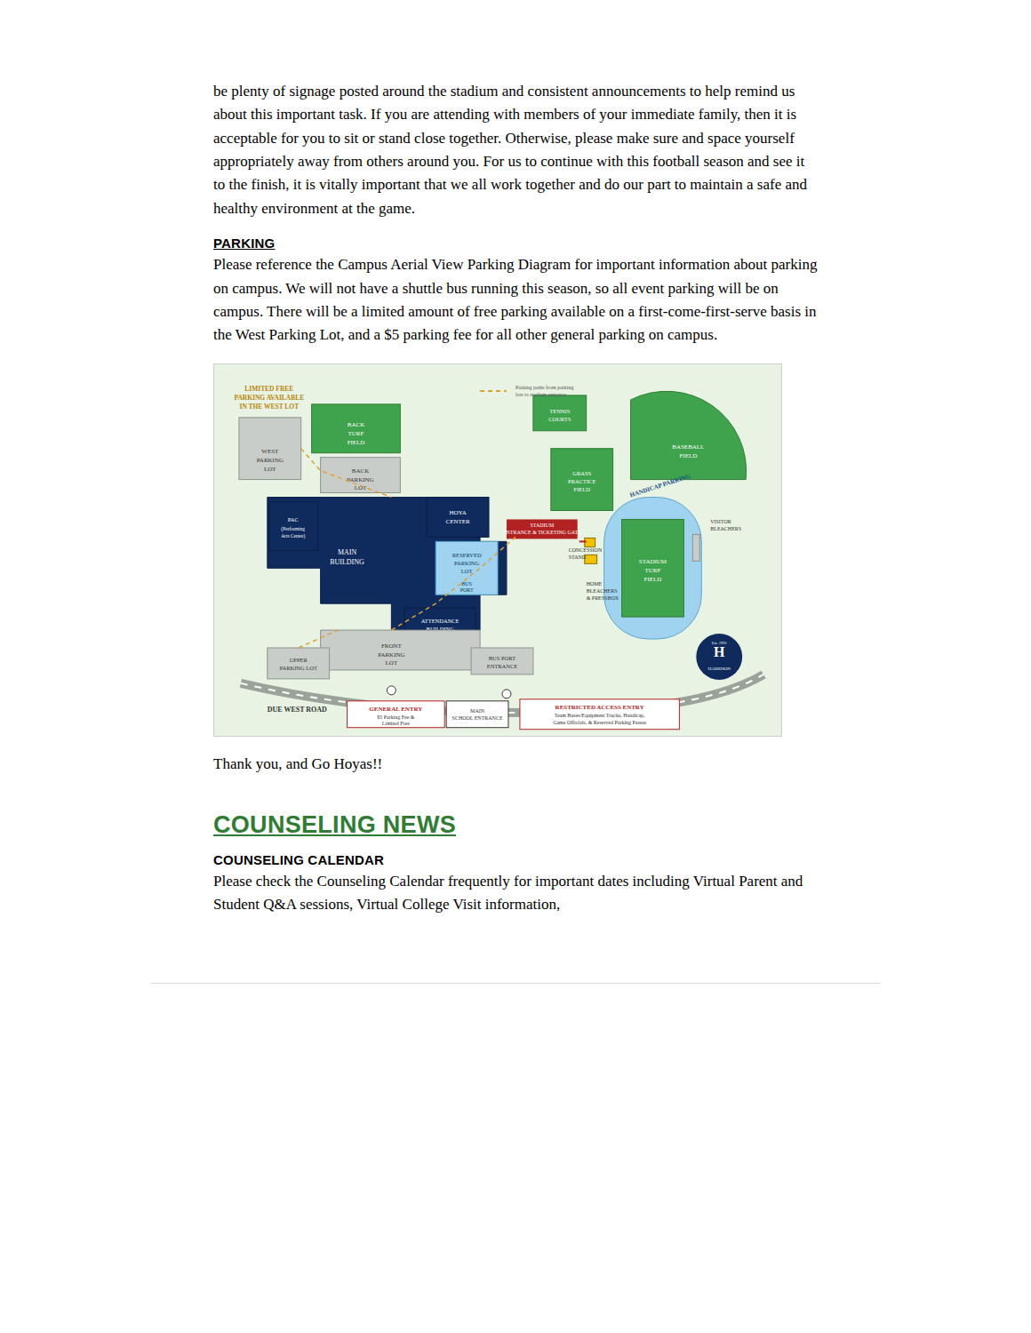be plenty of signage posted around the stadium and consistent announcements to help remind us about this important task. If you are attending with members of your immediate family, then it is acceptable for you to sit or stand close together. Otherwise, please make sure and space yourself appropriately away from others around you. For us to continue with this football season and see it to the finish, it is vitally important that we all work together and do our part to maintain a safe and healthy environment at the game.
PARKING
Please reference the Campus Aerial View Parking Diagram for important information about parking on campus. We will not have a shuttle bus running this season, so all event parking will be on campus. There will be a limited amount of free parking available on a first-come-first-serve basis in the West Parking Lot, and a $5 parking fee for all other general parking on campus.
WEST PARKING LOT LIMITED FREE PARKING AVAILABLE IN THE WEST LOT BACK TURF FIELD BACK PARKING LOT MAIN BUILDING PAC (Performing Arts Center) HOYA CENTER RESERVED PARKING LOT BUS PORT ATTENDANCE BUILDING FRONT PARKING LOT UPPER PARKING LOT BUS PORT ENTRANCE TENNIS COURTS BASEBALL FIELD GRASS PRACTICE FIELD STADIUM TURF FIELD STADIUM ENTRANCE & TICKETING GATE HANDICAP PARKING VISITOR BLEACHERS CONCESSION STAND HOME BLEACHERS & PRESSBOX Parking paths from parking lots to stadium entrance DUE WEST ROAD GENERAL ENTRY $5 Parking Fee & Limited Free MAIN SCHOOL ENTRANCE RESTRICTED ACCESS ENTRY Team Buses/Equipment Trucks, Handicap, Game Officials, & Reserved Parking Passes H HARRISON Est. 1991
Thank you, and Go Hoyas!!
COUNSELING NEWS
COUNSELING CALENDAR
Please check the Counseling Calendar frequently for important dates including Virtual Parent and Student Q&A sessions, Virtual College Visit information,